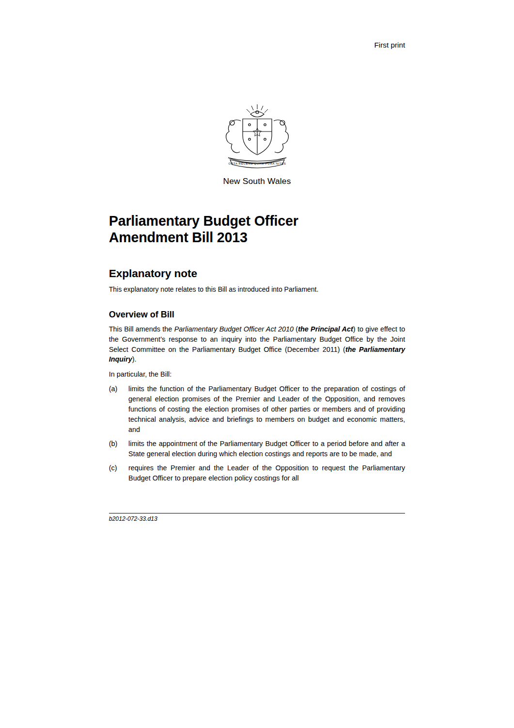First print
ORTA RECENS QUAM PURA NITES
New South Wales
Parliamentary Budget Officer
Amendment Bill 2013
Explanatory note
This explanatory note relates to this Bill as introduced into Parliament.
Overview of Bill
This Bill amends the Parliamentary Budget Officer Act 2010 (the Principal Act) to give effect to the Government’s response to an inquiry into the Parliamentary Budget Office by the Joint Select Committee on the Parliamentary Budget Office (December 2011) (the Parliamentary Inquiry).
In particular, the Bill:
(a) limits the function of the Parliamentary Budget Officer to the preparation of costings of general election promises of the Premier and Leader of the Opposition, and removes functions of costing the election promises of other parties or members and of providing technical analysis, advice and briefings to members on budget and economic matters, and
(b) limits the appointment of the Parliamentary Budget Officer to a period before and after a State general election during which election costings and reports are to be made, and
(c) requires the Premier and the Leader of the Opposition to request the Parliamentary Budget Officer to prepare election policy costings for all
b2012-072-33.d13